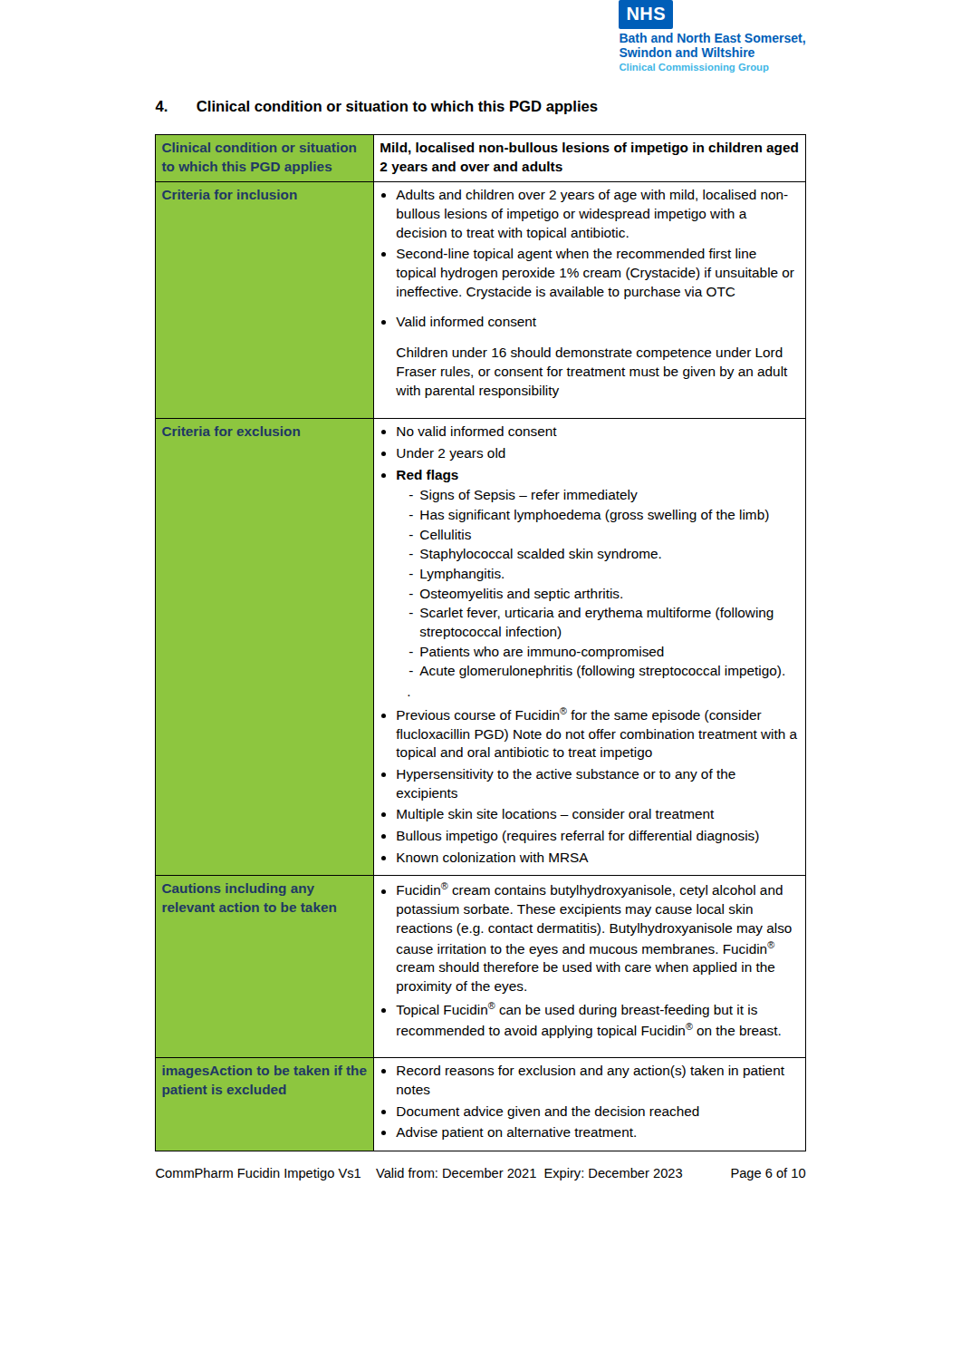NHS
Bath and North East Somerset,
Swindon and Wiltshire
Clinical Commissioning Group
4. Clinical condition or situation to which this PGD applies
| Clinical condition or situation to which this PGD applies | Mild, localised non-bullous lesions of impetigo in children aged 2 years and over and adults |
| Criteria for inclusion | Adults and children over 2 years of age with mild, localised non-bullous lesions of impetigo or widespread impetigo with a decision to treat with topical antibiotic. Second-line topical agent when the recommended first line topical hydrogen peroxide 1% cream (Crystacide) if unsuitable or ineffective. Crystacide is available to purchase via OTC Valid informed consent Children under 16 should demonstrate competence under Lord Fraser rules, or consent for treatment must be given by an adult with parental responsibility |
| Criteria for exclusion | No valid informed consent Under 2 years old Red flags Signs of Sepsis – refer immediately Has significant lymphoedema (gross swelling of the limb) Cellulitis Staphylococcal scalded skin syndrome. Lymphangitis. Osteomyelitis and septic arthritis. Scarlet fever, urticaria and erythema multiforme (following streptococcal infection) Patients who are immuno-compromised Acute glomerulonephritis (following streptococcal impetigo). . Previous course of Fucidin ® for the same episode (consider flucloxacillin PGD) Note do not offer combination treatment with a topical and oral antibiotic to treat impetigo Hypersensitivity to the active substance or to any of the excipients Multiple skin site locations – consider oral treatment Bullous impetigo (requires referral for differential diagnosis) Known colonization with MRSA |
| Cautions including any relevant action to be taken | Fucidin ® cream contains butylhydroxyanisole, cetyl alcohol and potassium sorbate. These excipients may cause local skin reactions (e.g. contact dermatitis). Butylhydroxyanisole may also cause irritation to the eyes and mucous membranes. Fucidin ® cream should therefore be used with care when applied in the proximity of the eyes. Topical Fucidin ® can be used during breast-feeding but it is recommended to avoid applying topical Fucidin ® on the breast. |
| imagesAction to be taken if the patient is excluded | Record reasons for exclusion and any action(s) taken in patient notes Document advice given and the decision reached Advise patient on alternative treatment. |
CommPharm Fucidin Impetigo Vs1 Valid from: December 2021 Expiry: December 2023
Page 6 of 10